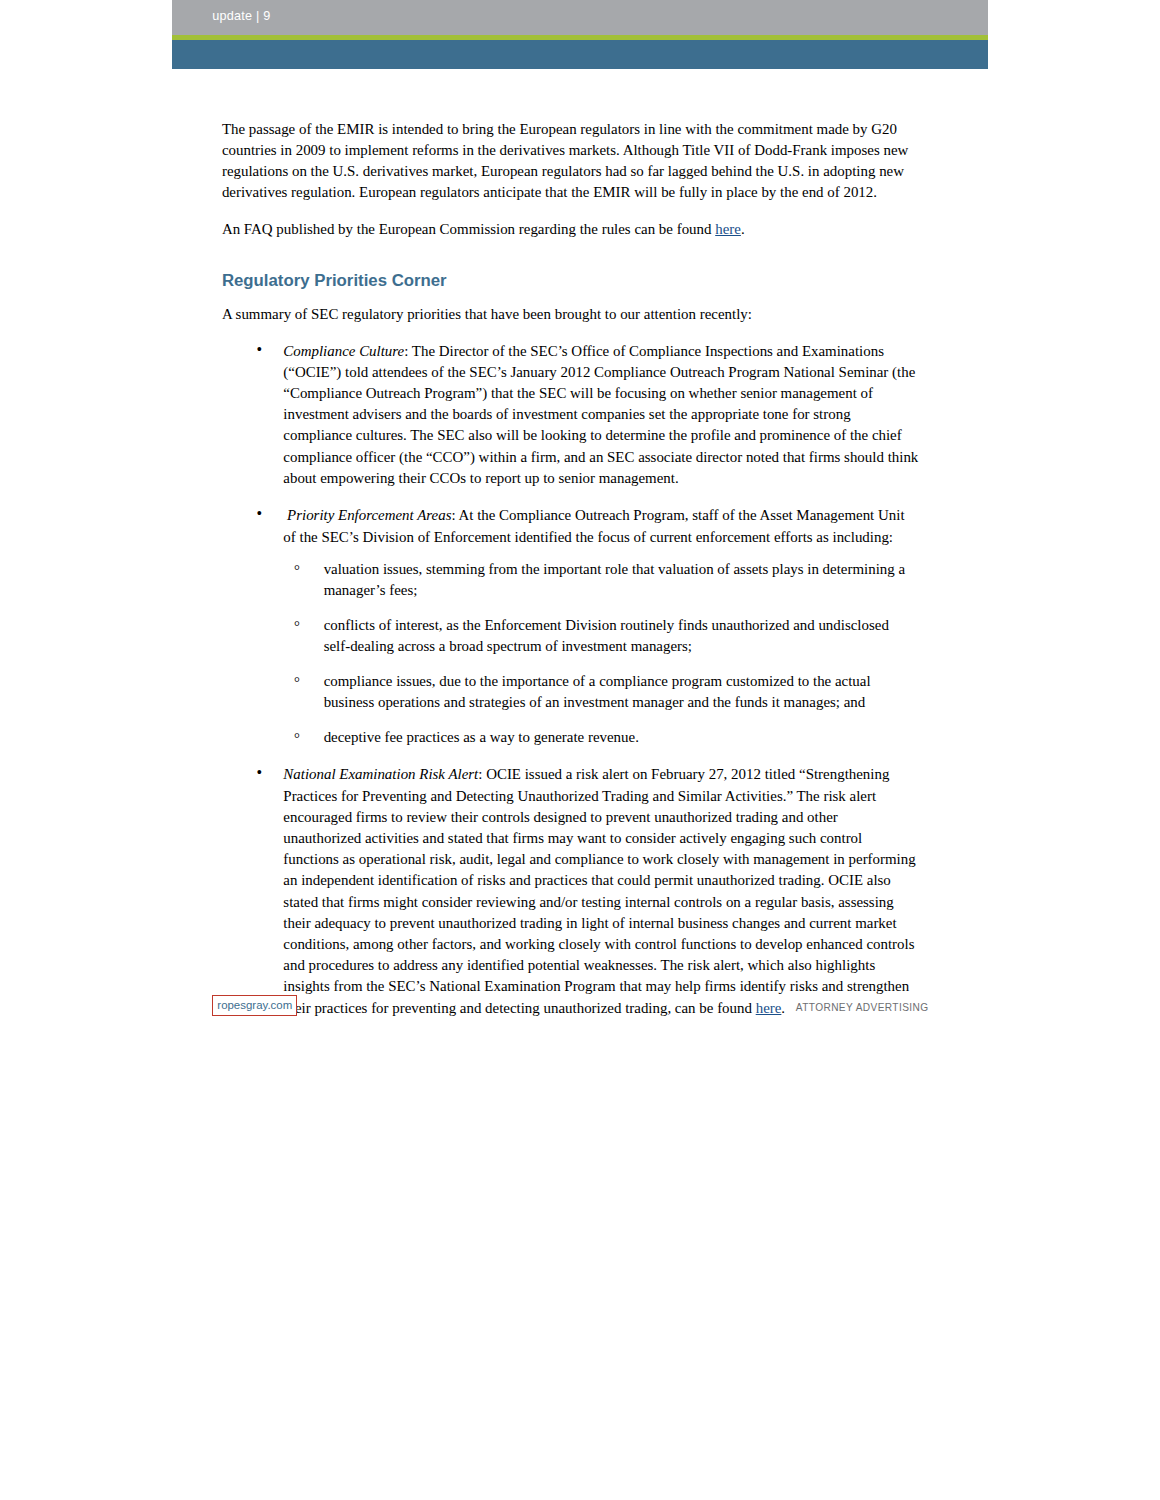update | 9
The passage of the EMIR is intended to bring the European regulators in line with the commitment made by G20 countries in 2009 to implement reforms in the derivatives markets. Although Title VII of Dodd-Frank imposes new regulations on the U.S. derivatives market, European regulators had so far lagged behind the U.S. in adopting new derivatives regulation. European regulators anticipate that the EMIR will be fully in place by the end of 2012.
An FAQ published by the European Commission regarding the rules can be found here.
Regulatory Priorities Corner
A summary of SEC regulatory priorities that have been brought to our attention recently:
Compliance Culture: The Director of the SEC’s Office of Compliance Inspections and Examinations (“OCIE”) told attendees of the SEC’s January 2012 Compliance Outreach Program National Seminar (the “Compliance Outreach Program”) that the SEC will be focusing on whether senior management of investment advisers and the boards of investment companies set the appropriate tone for strong compliance cultures. The SEC also will be looking to determine the profile and prominence of the chief compliance officer (the “CCO”) within a firm, and an SEC associate director noted that firms should think about empowering their CCOs to report up to senior management.
Priority Enforcement Areas: At the Compliance Outreach Program, staff of the Asset Management Unit of the SEC’s Division of Enforcement identified the focus of current enforcement efforts as including:
valuation issues, stemming from the important role that valuation of assets plays in determining a manager’s fees;
conflicts of interest, as the Enforcement Division routinely finds unauthorized and undisclosed self-dealing across a broad spectrum of investment managers;
compliance issues, due to the importance of a compliance program customized to the actual business operations and strategies of an investment manager and the funds it manages; and
deceptive fee practices as a way to generate revenue.
National Examination Risk Alert: OCIE issued a risk alert on February 27, 2012 titled “Strengthening Practices for Preventing and Detecting Unauthorized Trading and Similar Activities.” The risk alert encouraged firms to review their controls designed to prevent unauthorized trading and other unauthorized activities and stated that firms may want to consider actively engaging such control functions as operational risk, audit, legal and compliance to work closely with management in performing an independent identification of risks and practices that could permit unauthorized trading. OCIE also stated that firms might consider reviewing and/or testing internal controls on a regular basis, assessing their adequacy to prevent unauthorized trading in light of internal business changes and current market conditions, among other factors, and working closely with control functions to develop enhanced controls and procedures to address any identified potential weaknesses. The risk alert, which also highlights insights from the SEC’s National Examination Program that may help firms identify risks and strengthen their practices for preventing and detecting unauthorized trading, can be found here.
ropesgray.com ATTORNEY ADVERTISING